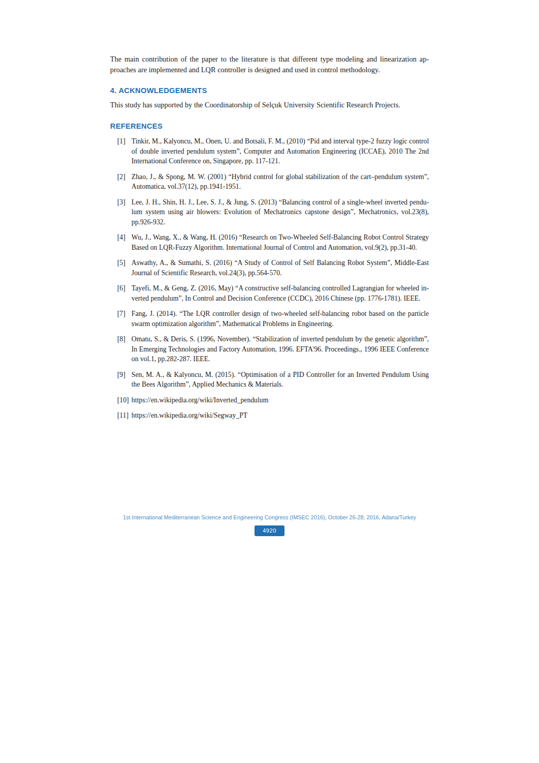The main contribution of the paper to the literature is that different type modeling and linearization approaches are implemented and LQR controller is designed and used in control methodology.
4. Acknowledgements
This study has supported by the Coordinatorship of Selçuk University Scientific Research Projects.
References
[1] Tinkir, M., Kalyoncu, M., Onen, U. and Botsali, F. M., (2010) “Pid and interval type-2 fuzzy logic control of double inverted pendulum system”, Computer and Automation Engineering (ICCAE), 2010 The 2nd International Conference on, Singapore, pp. 117-121.
[2] Zhao, J., & Spong, M. W. (2001) “Hybrid control for global stabilization of the cart–pendulum system”, Automatica, vol.37(12), pp.1941-1951.
[3] Lee, J. H., Shin, H. J., Lee, S. J., & Jung, S. (2013) “Balancing control of a single-wheel inverted pendulum system using air blowers: Evolution of Mechatronics capstone design”, Mechatronics, vol.23(8), pp.926-932.
[4] Wu, J., Wang, X., & Wang, H. (2016) “Research on Two-Wheeled Self-Balancing Robot Control Strategy Based on LQR-Fuzzy Algorithm. International Journal of Control and Automation, vol.9(2), pp.31-40.
[5] Aswathy, A., & Sumathi, S. (2016) “A Study of Control of Self Balancing Robot System”, Middle-East Journal of Scientific Research, vol.24(3), pp.564-570.
[6] Tayefi, M., & Geng, Z. (2016, May) “A constructive self-balancing controlled Lagrangian for wheeled inverted pendulum”, In Control and Decision Conference (CCDC), 2016 Chinese (pp. 1776-1781). IEEE.
[7] Fang, J. (2014). “The LQR controller design of two-wheeled self-balancing robot based on the particle swarm optimization algorithm”, Mathematical Problems in Engineering.
[8] Omatu, S., & Deris, S. (1996, November). “Stabilization of inverted pendulum by the genetic algorithm”, In Emerging Technologies and Factory Automation, 1996. EFTA'96. Proceedings., 1996 IEEE Conference on vol.1, pp.282-287. IEEE.
[9] Sen, M. A., & Kalyoncu, M. (2015). “Optimisation of a PID Controller for an Inverted Pendulum Using the Bees Algorithm”, Applied Mechanics & Materials.
[10] https://en.wikipedia.org/wiki/Inverted_pendulum
[11] https://en.wikipedia.org/wiki/Segway_PT
1st International Mediterranean Science and Engineering Congress (IMSEC 2016), October 26-28, 2016, Adana/Turkey
4920